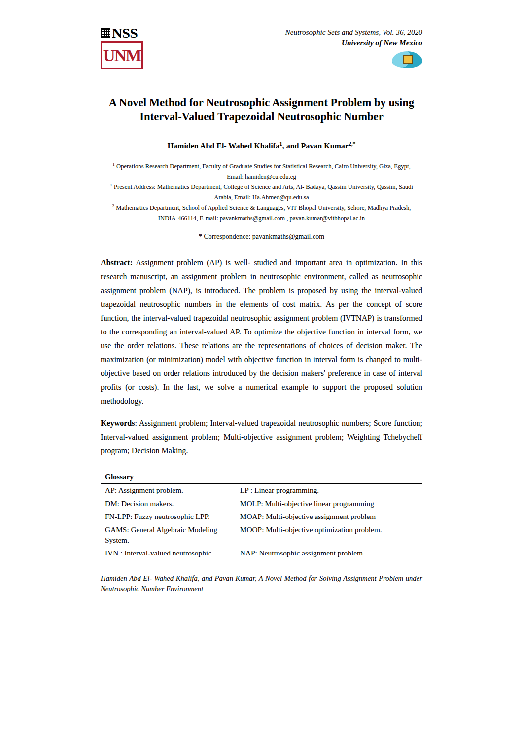NSS
UNM
Neutrosophic Sets and Systems, Vol. 36, 2020
University of New Mexico
A Novel Method for Neutrosophic Assignment Problem by using
Interval-Valued Trapezoidal Neutrosophic Number
Hamiden Abd El- Wahed Khalifa1, and Pavan Kumar2,*
1 Operations Research Department, Faculty of Graduate Studies for Statistical Research, Cairo University, Giza, Egypt,
Email: hamiden@cu.edu.eg
1 Present Address: Mathematics Department, College of Science and Arts, Al- Badaya, Qassim University, Qassim, Saudi
Arabia, Email: Ha.Ahmed@qu.edu.sa
2 Mathematics Department, School of Applied Science & Languages, VIT Bhopal University, Sehore, Madhya Pradesh,
INDIA-466114, E-mail: pavankmaths@gmail.com , pavan.kumar@vitbhopal.ac.in
* Correspondence: pavankmaths@gmail.com
Abstract: Assignment problem (AP) is well- studied and important area in optimization. In this research manuscript, an assignment problem in neutrosophic environment, called as neutrosophic assignment problem (NAP), is introduced. The problem is proposed by using the interval-valued trapezoidal neutrosophic numbers in the elements of cost matrix. As per the concept of score function, the interval-valued trapezoidal neutrosophic assignment problem (IVTNAP) is transformed to the corresponding an interval-valued AP. To optimize the objective function in interval form, we use the order relations. These relations are the representations of choices of decision maker. The maximization (or minimization) model with objective function in interval form is changed to multi- objective based on order relations introduced by the decision makers' preference in case of interval profits (or costs). In the last, we solve a numerical example to support the proposed solution methodology.
Keywords: Assignment problem; Interval-valued trapezoidal neutrosophic numbers; Score function; Interval-valued assignment problem; Multi-objective assignment problem; Weighting Tchebycheff program; Decision Making.
| Glossary |
| AP: Assignment problem. | LP : Linear programming. |
| DM: Decision makers. | MOLP: Multi-objective linear programming |
| FN-LPP: Fuzzy neutrosophic LPP. | MOAP: Multi-objective assignment problem |
| GAMS: General Algebraic Modeling System. | MOOP: Multi-objective optimization problem. |
| IVN : Interval-valued neutrosophic. | NAP: Neutrosophic assignment problem. |
Hamiden Abd El- Wahed Khalifa, and Pavan Kumar, A Novel Method for Solving Assignment Problem under Neutrosophic Number Environment